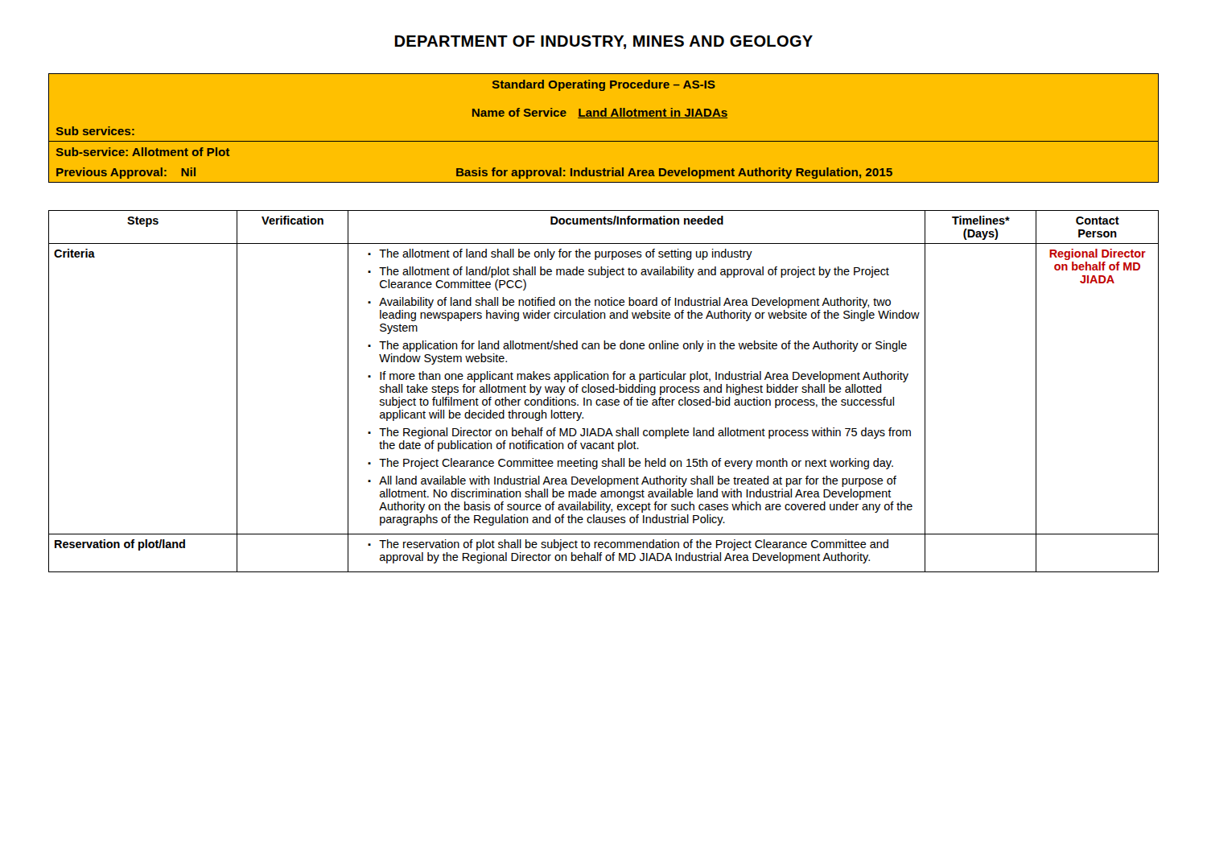DEPARTMENT OF INDUSTRY, MINES AND GEOLOGY
Standard Operating Procedure – AS-IS
Name of Service Land Allotment in JIADAs
Sub services:
Sub-service: Allotment of Plot
Previous Approval: Nil Basis for approval: Industrial Area Development Authority Regulation, 2015
| Steps | Verification | Documents/Information needed | Timelines* (Days) | Contact Person |
| --- | --- | --- | --- | --- |
| Criteria | | The allotment of land shall be only for the purposes of setting up industry The allotment of land/plot shall be made subject to availability and approval of project by the Project Clearance Committee (PCC) Availability of land shall be notified on the notice board of Industrial Area Development Authority, two leading newspapers having wider circulation and website of the Authority or website of the Single Window System The application for land allotment/shed can be done online only in the website of the Authority or Single Window System website. If more than one applicant makes application for a particular plot, Industrial Area Development Authority shall take steps for allotment by way of closed-bidding process and highest bidder shall be allotted subject to fulfilment of other conditions. In case of tie after closed-bid auction process, the successful applicant will be decided through lottery. The Regional Director on behalf of MD JIADA shall complete land allotment process within 75 days from the date of publication of notification of vacant plot. The Project Clearance Committee meeting shall be held on 15th of every month or next working day. All land available with Industrial Area Development Authority shall be treated at par for the purpose of allotment. No discrimination shall be made amongst available land with Industrial Area Development Authority on the basis of source of availability, except for such cases which are covered under any of the paragraphs of the Regulation and of the clauses of Industrial Policy. | | Regional Director on behalf of MD JIADA |
| Reservation of plot/land | | The reservation of plot shall be subject to recommendation of the Project Clearance Committee and approval by the Regional Director on behalf of MD JIADA Industrial Area Development Authority. | | |